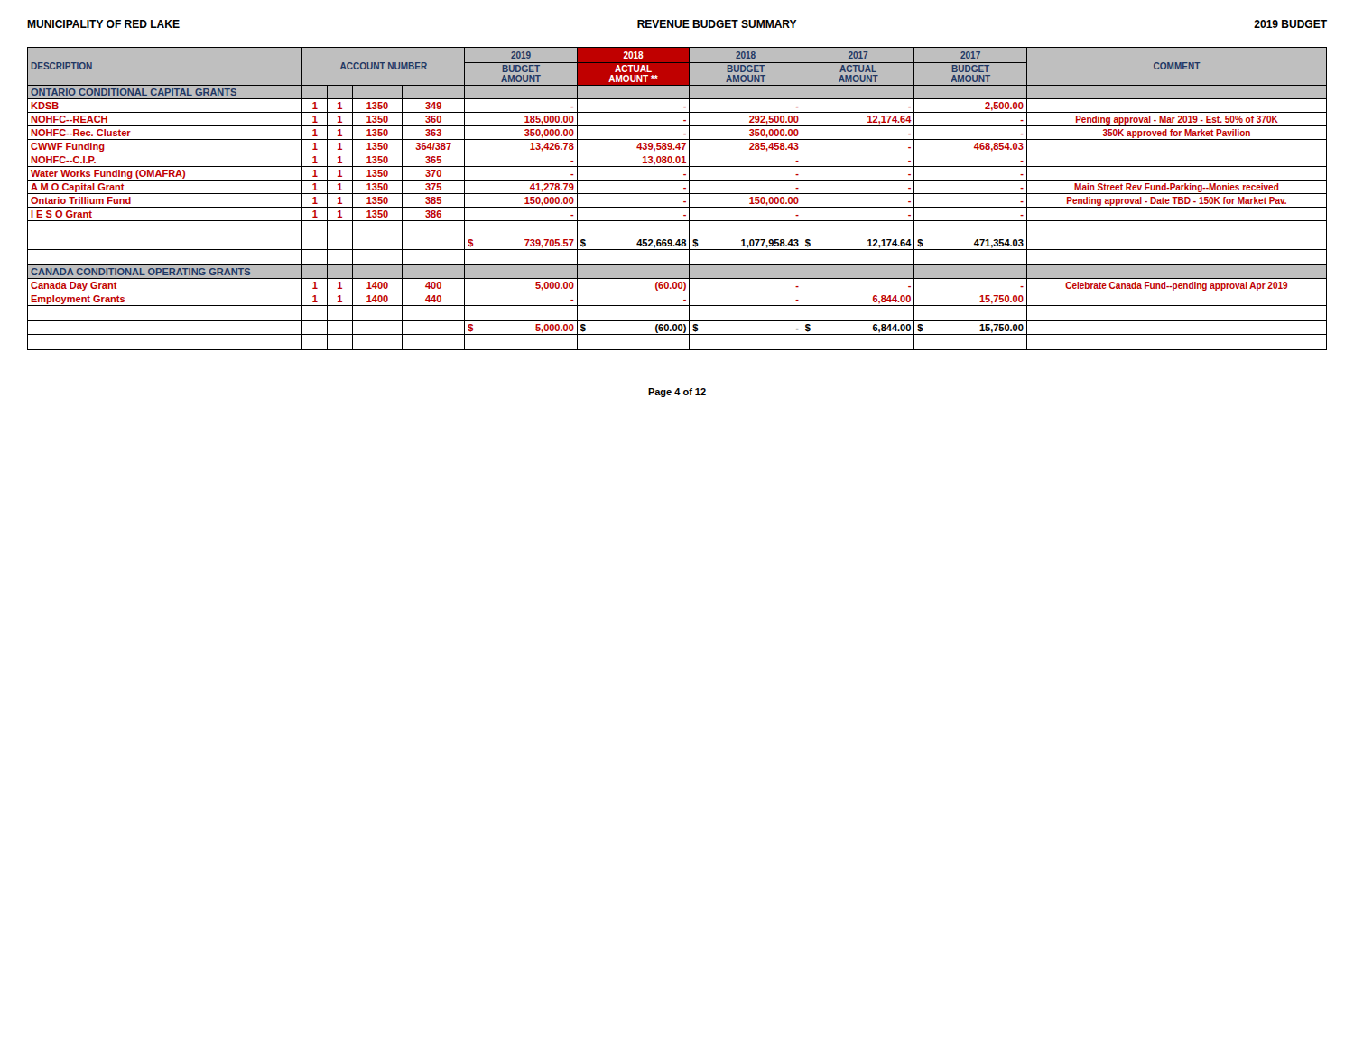MUNICIPALITY OF RED LAKE
REVENUE BUDGET SUMMARY
2019 BUDGET
| DESCRIPTION | ACCOUNT NUMBER | 2019 | 2018 | 2018 | 2017 | 2017 | COMMENT |
| --- | --- | --- | --- | --- | --- | --- | --- |
| BUDGET AMOUNT | ACTUAL AMOUNT ** | BUDGET AMOUNT | ACTUAL AMOUNT | BUDGET AMOUNT |
| ONTARIO CONDITIONAL CAPITAL GRANTS | | | | | | | | | | |
| KDSB | 1 | 1 | 1350 | 349 | - | - | - | - | 2,500.00 | |
| NOHFC--REACH | 1 | 1 | 1350 | 360 | 185,000.00 | - | 292,500.00 | 12,174.64 | - | Pending approval - Mar 2019 - Est. 50% of 370K |
| NOHFC--Rec. Cluster | 1 | 1 | 1350 | 363 | 350,000.00 | - | 350,000.00 | - | - | 350K approved for Market Pavilion |
| CWWF Funding | 1 | 1 | 1350 | 364/387 | 13,426.78 | 439,589.47 | 285,458.43 | - | 468,854.03 | |
| NOHFC--C.I.P. | 1 | 1 | 1350 | 365 | - | 13,080.01 | - | - | - | |
| Water Works Funding (OMAFRA) | 1 | 1 | 1350 | 370 | - | - | - | - | - | |
| A M O Capital Grant | 1 | 1 | 1350 | 375 | 41,278.79 | - | - | - | - | Main Street Rev Fund-Parking--Monies received |
| Ontario Trillium Fund | 1 | 1 | 1350 | 385 | 150,000.00 | - | 150,000.00 | - | - | Pending approval - Date TBD - 150K for Market Pav. |
| I E S O Grant | 1 | 1 | 1350 | 386 | - | - | - | - | - | |
| | | | | | $ 739,705.57 | $ 452,669.48 | $ 1,077,958.43 | $ 12,174.64 | $ 471,354.03 | |
| CANADA CONDITIONAL OPERATING GRANTS | | | | | | | | | | |
| Canada Day Grant | 1 | 1 | 1400 | 400 | 5,000.00 | (60.00) | - | - | - | Celebrate Canada Fund--pending approval Apr 2019 |
| Employment Grants | 1 | 1 | 1400 | 440 | - | - | - | 6,844.00 | 15,750.00 | |
| | | | | | $ 5,000.00 | $ (60.00) | $ - | $ 6,844.00 | $ 15,750.00 | |
Page 4 of 12